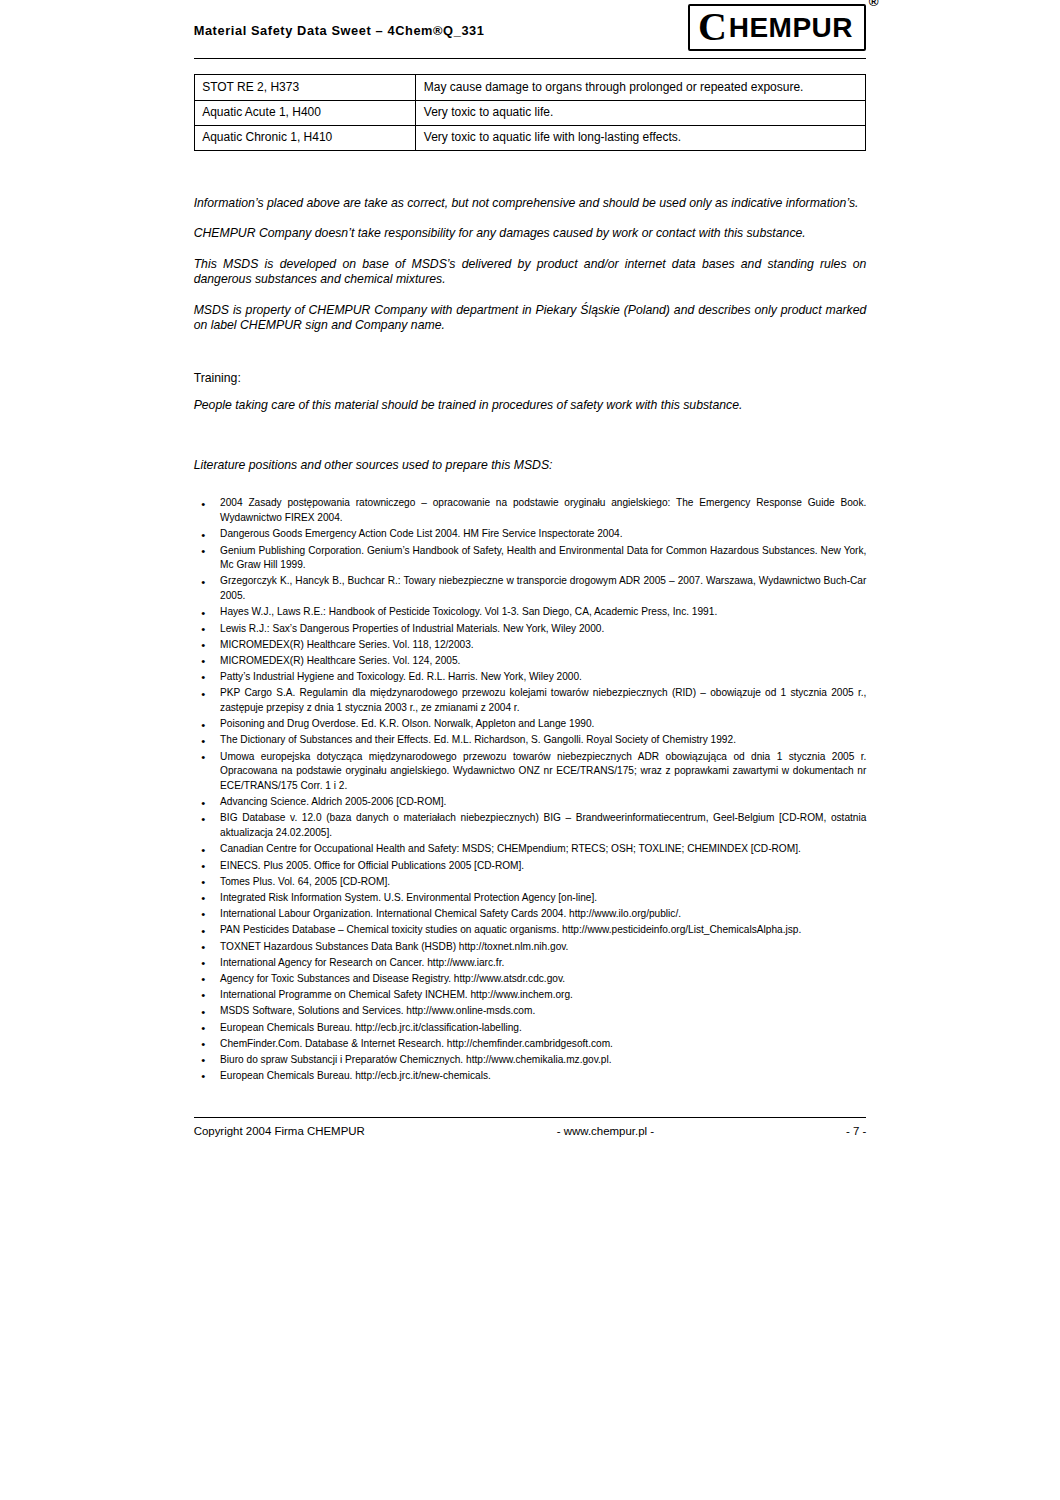Material Safety Data Sweet – 4Chem®Q_331
®
CHEMPUR
| STOT RE 2, H373 | May cause damage to organs through prolonged or repeated exposure. |
| Aquatic Acute 1, H400 | Very toxic to aquatic life. |
| Aquatic Chronic 1, H410 | Very toxic to aquatic life with long-lasting effects. |
Information’s placed above are take as correct, but not comprehensive and should be used only as indicative information’s.
CHEMPUR Company doesn’t take responsibility for any damages caused by work or contact with this substance.
This MSDS is developed on base of MSDS’s delivered by product and/or internet data bases and standing rules on dangerous substances and chemical mixtures.
MSDS is property of CHEMPUR Company with department in Piekary Śląskie (Poland) and describes only product marked on label CHEMPUR sign and Company name.
Training:
People taking care of this material should be trained in procedures of safety work with this substance.
Literature positions and other sources used to prepare this MSDS:
2004 Zasady postępowania ratowniczego – opracowanie na podstawie oryginału angielskiego: The Emergency Response Guide Book. Wydawnictwo FIREX 2004.
Dangerous Goods Emergency Action Code List 2004. HM Fire Service Inspectorate 2004.
Genium Publishing Corporation. Genium’s Handbook of Safety, Health and Environmental Data for Common Hazardous Substances. New York, Mc Graw Hill 1999.
Grzegorczyk K., Hancyk B., Buchcar R.: Towary niebezpieczne w transporcie drogowym ADR 2005 – 2007. Warszawa, Wydawnictwo Buch-Car 2005.
Hayes W.J., Laws R.E.: Handbook of Pesticide Toxicology. Vol 1-3. San Diego, CA, Academic Press, Inc. 1991.
Lewis R.J.: Sax’s Dangerous Properties of Industrial Materials. New York, Wiley 2000.
MICROMEDEX(R) Healthcare Series. Vol. 118, 12/2003.
MICROMEDEX(R) Healthcare Series. Vol. 124, 2005.
Patty’s Industrial Hygiene and Toxicology. Ed. R.L. Harris. New York, Wiley 2000.
PKP Cargo S.A. Regulamin dla międzynarodowego przewozu kolejami towarów niebezpiecznych (RID) – obowiązuje od 1 stycznia 2005 r., zastępuje przepisy z dnia 1 stycznia 2003 r., ze zmianami z 2004 r.
Poisoning and Drug Overdose. Ed. K.R. Olson. Norwalk, Appleton and Lange 1990.
The Dictionary of Substances and their Effects. Ed. M.L. Richardson, S. Gangolli. Royal Society of Chemistry 1992.
Umowa europejska dotycząca międzynarodowego przewozu towarów niebezpiecznych ADR obowiązująca od dnia 1 stycznia 2005 r. Opracowana na podstawie oryginału angielskiego. Wydawnictwo ONZ nr ECE/TRANS/175; wraz z poprawkami zawartymi w dokumentach nr ECE/TRANS/175 Corr. 1 i 2.
Advancing Science. Aldrich 2005-2006 [CD-ROM].
BIG Database v. 12.0 (baza danych o materiałach niebezpiecznych) BIG – Brandweerinformatiecentrum, Geel-Belgium [CD-ROM, ostatnia aktualizacja 24.02.2005].
Canadian Centre for Occupational Health and Safety: MSDS; CHEMpendium; RTECS; OSH; TOXLINE; CHEMINDEX [CD-ROM].
EINECS. Plus 2005. Office for Official Publications 2005 [CD-ROM].
Tomes Plus. Vol. 64, 2005 [CD-ROM].
Integrated Risk Information System. U.S. Environmental Protection Agency [on-line].
International Labour Organization. International Chemical Safety Cards 2004. http://www.ilo.org/public/.
PAN Pesticides Database – Chemical toxicity studies on aquatic organisms. http://www.pesticideinfo.org/List_ChemicalsAlpha.jsp.
TOXNET Hazardous Substances Data Bank (HSDB) http://toxnet.nlm.nih.gov.
International Agency for Research on Cancer. http://www.iarc.fr.
Agency for Toxic Substances and Disease Registry. http://www.atsdr.cdc.gov.
International Programme on Chemical Safety INCHEM. http://www.inchem.org.
MSDS Software, Solutions and Services. http://www.online-msds.com.
European Chemicals Bureau. http://ecb.jrc.it/classification-labelling.
ChemFinder.Com. Database & Internet Research. http://chemfinder.cambridgesoft.com.
Biuro do spraw Substancji i Preparatów Chemicznych. http://www.chemikalia.mz.gov.pl.
European Chemicals Bureau. http://ecb.jrc.it/new-chemicals.
Copyright 2004 Firma CHEMPUR
- www.chempur.pl -
- 7 -